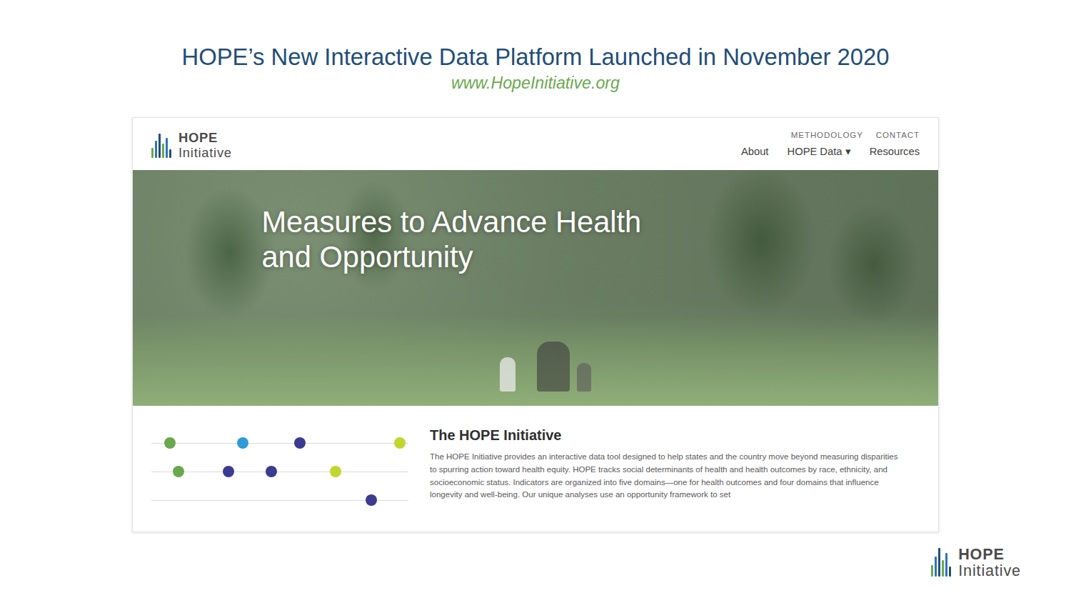HOPE’s New Interactive Data Platform Launched in November 2020
www.HopeInitiative.org
HOPE Initiative
METHODOLOGY CONTACT
About HOPE Data ▾ Resources
Measures to Advance Health
and Opportunity
The HOPE Initiative
The HOPE Initiative provides an interactive data tool designed to help states and the country move beyond measuring disparities to spurring action toward health equity. HOPE tracks social determinants of health and health outcomes by race, ethnicity, and socioeconomic status. Indicators are organized into five domains—one for health outcomes and four domains that influence longevity and well-being. Our unique analyses use an opportunity framework to set
HOPE Initiative